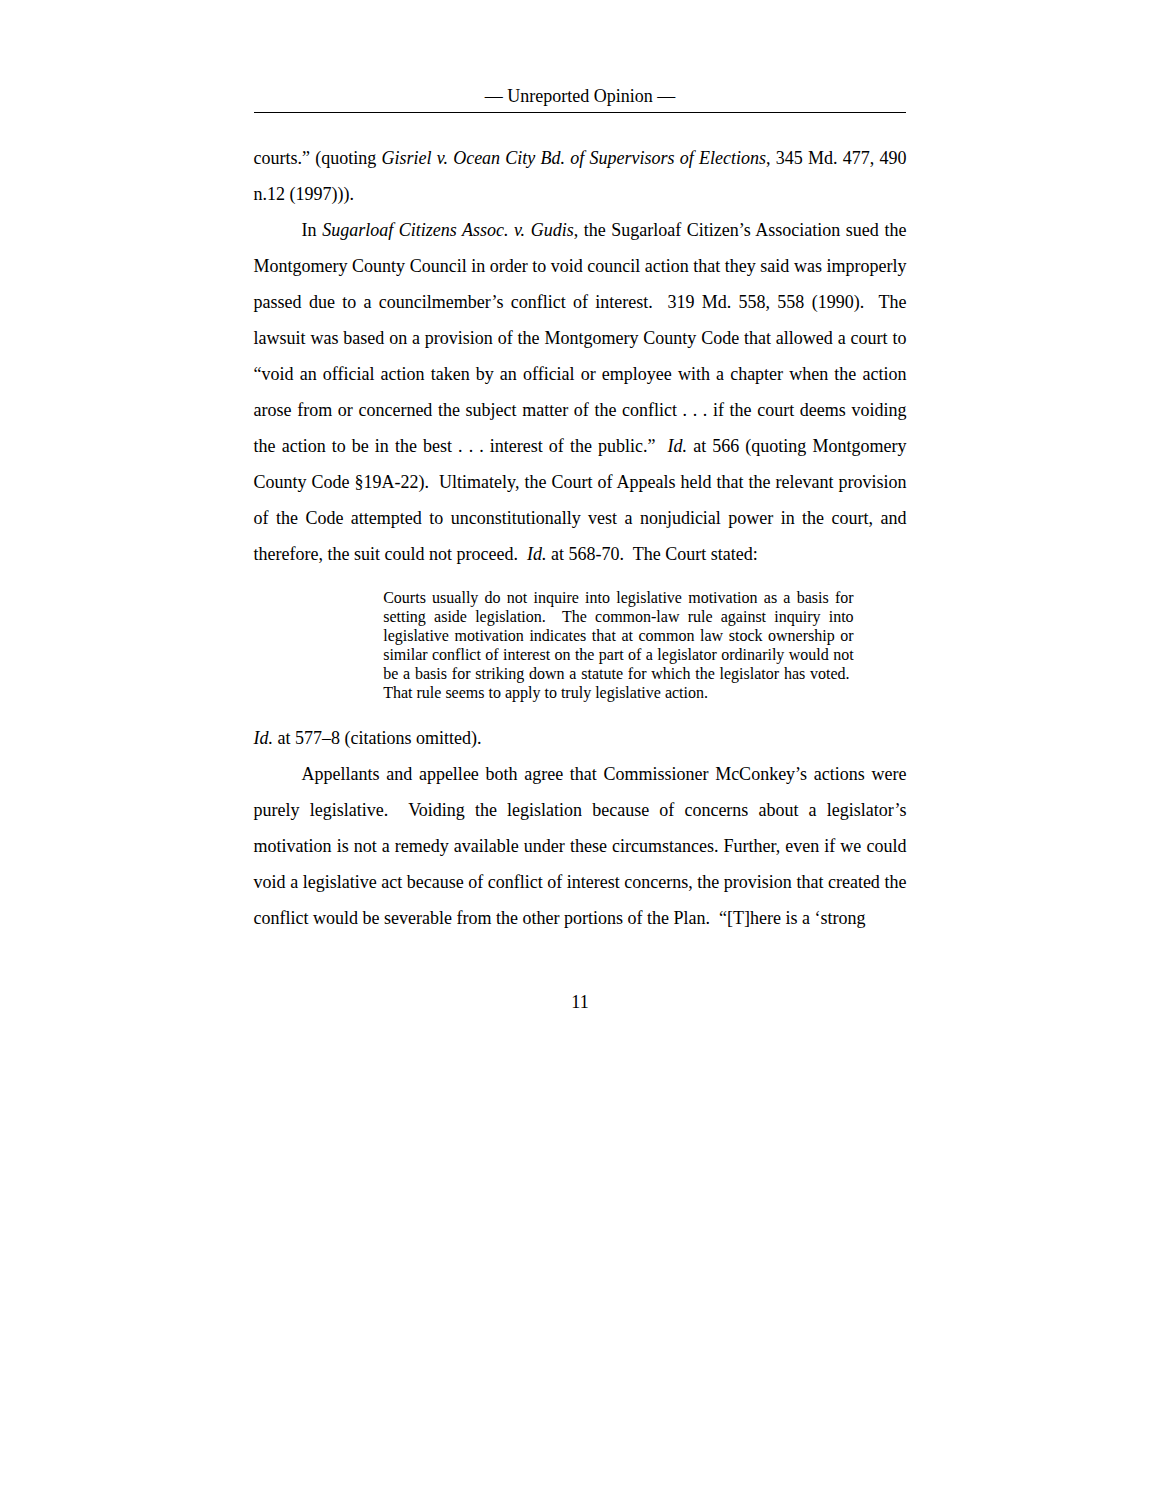— Unreported Opinion —
courts.” (quoting Gisriel v. Ocean City Bd. of Supervisors of Elections, 345 Md. 477, 490 n.12 (1997))).
In Sugarloaf Citizens Assoc. v. Gudis, the Sugarloaf Citizen’s Association sued the Montgomery County Council in order to void council action that they said was improperly passed due to a councilmember’s conflict of interest. 319 Md. 558, 558 (1990). The lawsuit was based on a provision of the Montgomery County Code that allowed a court to “void an official action taken by an official or employee with a chapter when the action arose from or concerned the subject matter of the conflict . . . if the court deems voiding the action to be in the best . . . interest of the public.” Id. at 566 (quoting Montgomery County Code §19A-22). Ultimately, the Court of Appeals held that the relevant provision of the Code attempted to unconstitutionally vest a nonjudicial power in the court, and therefore, the suit could not proceed. Id. at 568-70. The Court stated:
Courts usually do not inquire into legislative motivation as a basis for setting aside legislation. The common-law rule against inquiry into legislative motivation indicates that at common law stock ownership or similar conflict of interest on the part of a legislator ordinarily would not be a basis for striking down a statute for which the legislator has voted. That rule seems to apply to truly legislative action.
Id. at 577–8 (citations omitted).
Appellants and appellee both agree that Commissioner McConkey’s actions were purely legislative. Voiding the legislation because of concerns about a legislator’s motivation is not a remedy available under these circumstances. Further, even if we could void a legislative act because of conflict of interest concerns, the provision that created the conflict would be severable from the other portions of the Plan. “[T]here is a ‘strong
11